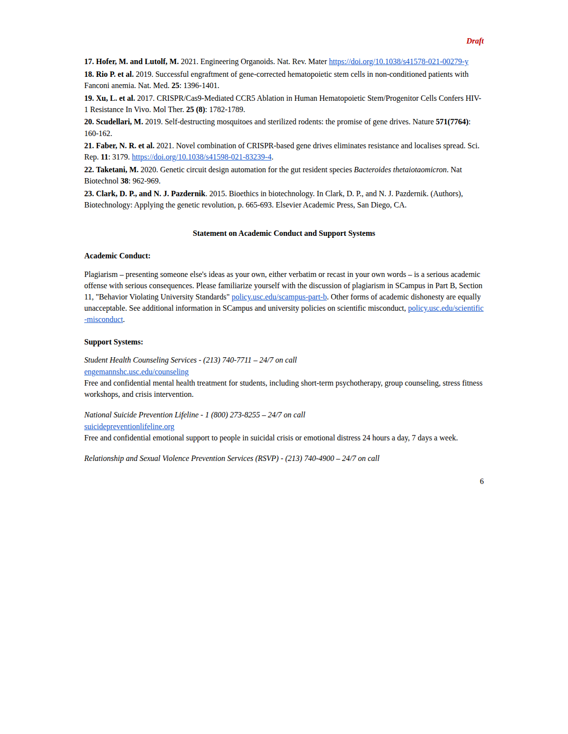Draft
17. Hofer, M. and Lutolf, M. 2021. Engineering Organoids. Nat. Rev. Mater https://doi.org/10.1038/s41578-021-00279-y
18. Rio P. et al. 2019. Successful engraftment of gene-corrected hematopoietic stem cells in non-conditioned patients with Fanconi anemia. Nat. Med. 25: 1396-1401.
19. Xu, L. et al. 2017. CRISPR/Cas9-Mediated CCR5 Ablation in Human Hematopoietic Stem/Progenitor Cells Confers HIV-1 Resistance In Vivo. Mol Ther. 25 (8): 1782-1789.
20. Scudellari, M. 2019. Self-destructing mosquitoes and sterilized rodents: the promise of gene drives. Nature 571(7764): 160-162.
21. Faber, N. R. et al. 2021. Novel combination of CRISPR-based gene drives eliminates resistance and localises spread. Sci. Rep. 11: 3179. https://doi.org/10.1038/s41598-021-83239-4.
22. Taketani, M. 2020. Genetic circuit design automation for the gut resident species Bacteroides thetaiotaomicron. Nat Biotechnol 38: 962-969.
23. Clark, D. P., and N. J. Pazdernik. 2015. Bioethics in biotechnology. In Clark, D. P., and N. J. Pazdernik. (Authors), Biotechnology: Applying the genetic revolution, p. 665-693. Elsevier Academic Press, San Diego, CA.
Statement on Academic Conduct and Support Systems
Academic Conduct:
Plagiarism – presenting someone else's ideas as your own, either verbatim or recast in your own words – is a serious academic offense with serious consequences. Please familiarize yourself with the discussion of plagiarism in SCampus in Part B, Section 11, "Behavior Violating University Standards" policy.usc.edu/scampus-part-b. Other forms of academic dishonesty are equally unacceptable. See additional information in SCampus and university policies on scientific misconduct, policy.usc.edu/scientific-misconduct.
Support Systems:
Student Health Counseling Services - (213) 740-7711 – 24/7 on call
engemannshc.usc.edu/counseling
Free and confidential mental health treatment for students, including short-term psychotherapy, group counseling, stress fitness workshops, and crisis intervention.
National Suicide Prevention Lifeline - 1 (800) 273-8255 – 24/7 on call
suicidepreventionlifeline.org
Free and confidential emotional support to people in suicidal crisis or emotional distress 24 hours a day, 7 days a week.
Relationship and Sexual Violence Prevention Services (RSVP) - (213) 740-4900 – 24/7 on call
6